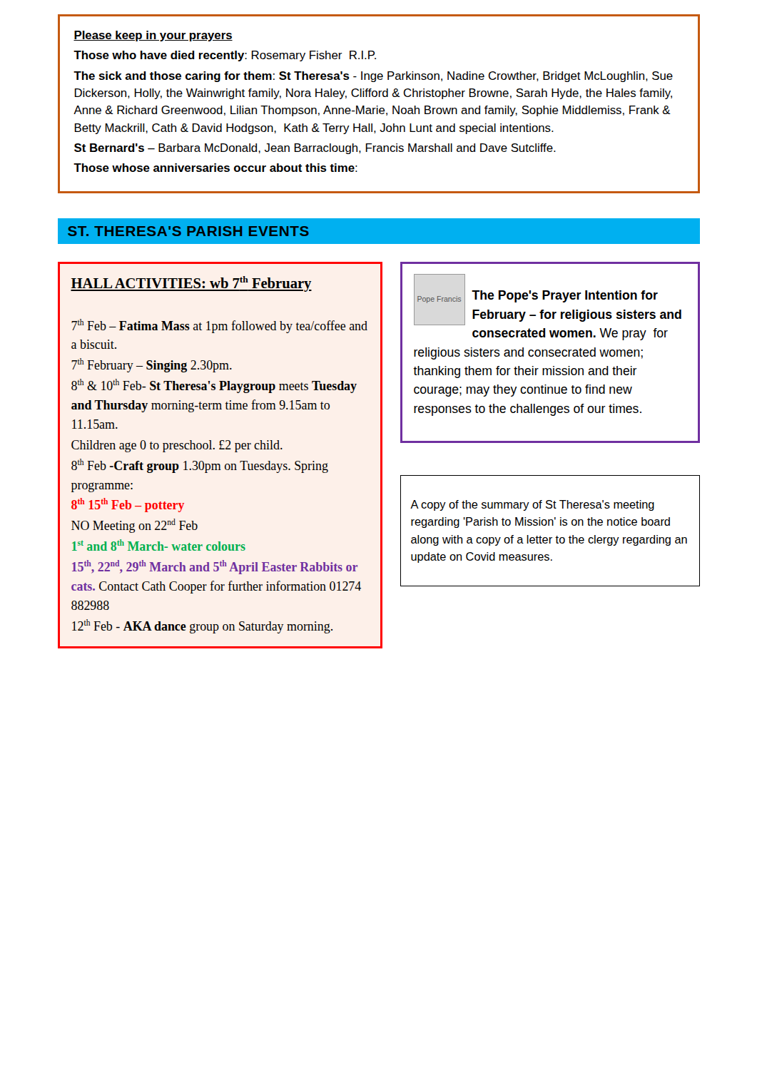Please keep in your prayers
Those who have died recently: Rosemary Fisher R.I.P.
The sick and those caring for them: St Theresa's - Inge Parkinson, Nadine Crowther, Bridget McLoughlin, Sue Dickerson, Holly, the Wainwright family, Nora Haley, Clifford & Christopher Browne, Sarah Hyde, the Hales family, Anne & Richard Greenwood, Lilian Thompson, Anne-Marie, Noah Brown and family, Sophie Middlemiss, Frank & Betty Mackrill, Cath & David Hodgson, Kath & Terry Hall, John Lunt and special intentions.
St Bernard's – Barbara McDonald, Jean Barraclough, Francis Marshall and Dave Sutcliffe.
Those whose anniversaries occur about this time:
ST. THERESA'S PARISH EVENTS
HALL ACTIVITIES: wb 7th February
7th Feb – Fatima Mass at 1pm followed by tea/coffee and a biscuit.
7th February – Singing 2.30pm.
8th & 10th Feb- St Theresa's Playgroup meets Tuesday and Thursday morning-term time from 9.15am to 11.15am.
Children age 0 to preschool. £2 per child.
8th Feb -Craft group 1.30pm on Tuesdays. Spring programme:
8th 15th Feb – pottery
NO Meeting on 22nd Feb
1st and 8th March- water colours
15th, 22nd, 29th March and 5th April Easter Rabbits or cats. Contact Cath Cooper for further information 01274 882988
12th Feb - AKA dance group on Saturday morning.
Pope Francis
The Pope's Prayer Intention for February – for religious sisters and consecrated women. We pray for religious sisters and consecrated women; thanking them for their mission and their courage; may they continue to find new responses to the challenges of our times.
A copy of the summary of St Theresa's meeting regarding 'Parish to Mission' is on the notice board along with a copy of a letter to the clergy regarding an update on Covid measures.